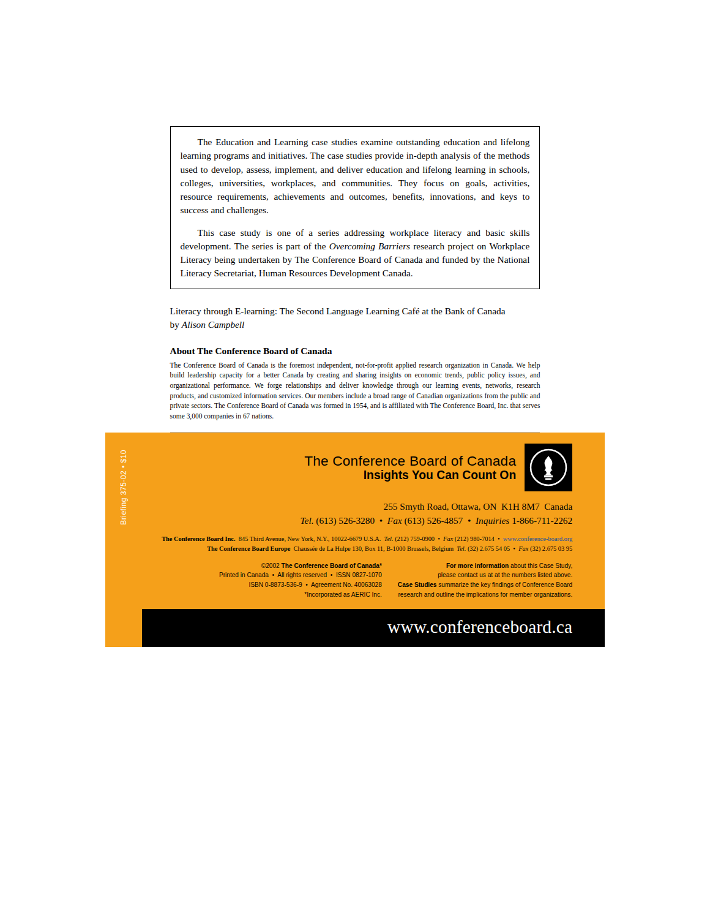The Education and Learning case studies examine outstanding education and lifelong learning programs and initiatives. The case studies provide in-depth analysis of the methods used to develop, assess, implement, and deliver education and lifelong learning in schools, colleges, universities, workplaces, and communities. They focus on goals, activities, resource requirements, achievements and outcomes, benefits, innovations, and keys to success and challenges.
This case study is one of a series addressing workplace literacy and basic skills development. The series is part of the Overcoming Barriers research project on Workplace Literacy being undertaken by The Conference Board of Canada and funded by the National Literacy Secretariat, Human Resources Development Canada.
Literacy through E-learning: The Second Language Learning Café at the Bank of Canada
by Alison Campbell
About The Conference Board of Canada
The Conference Board of Canada is the foremost independent, not-for-profit applied research organization in Canada. We help build leadership capacity for a better Canada by creating and sharing insights on economic trends, public policy issues, and organizational performance. We forge relationships and deliver knowledge through our learning events, networks, research products, and customized information services. Our members include a broad range of Canadian organizations from the public and private sectors. The Conference Board of Canada was formed in 1954, and is affiliated with The Conference Board, Inc. that serves some 3,000 companies in 67 nations.
Briefing 375-02 • $10
The Conference Board of Canada
Insights You Can Count On
255 Smyth Road, Ottawa, ON K1H 8M7 Canada
Tel. (613) 526-3280 • Fax (613) 526-4857 • Inquiries 1-866-711-2262
The Conference Board Inc. 845 Third Avenue, New York, N.Y., 10022-6679 U.S.A. Tel. (212) 759-0900 • Fax (212) 980-7014 • www.conference-board.org
The Conference Board Europe Chaussée de La Hulpe 130, Box 11, B-1000 Brussels, Belgium Tel. (32) 2.675 54 05 • Fax (32) 2.675 03 95
©2002 The Conference Board of Canada*
Printed in Canada • All rights reserved • ISSN 0827-1070
ISBN 0-8873-536-9 • Agreement No. 40063028
*Incorporated as AERIC Inc.
For more information about this Case Study,
please contact us at at the numbers listed above.
Case Studies summarize the key findings of Conference Board
research and outline the implications for member organizations.
www.conferenceboard.ca